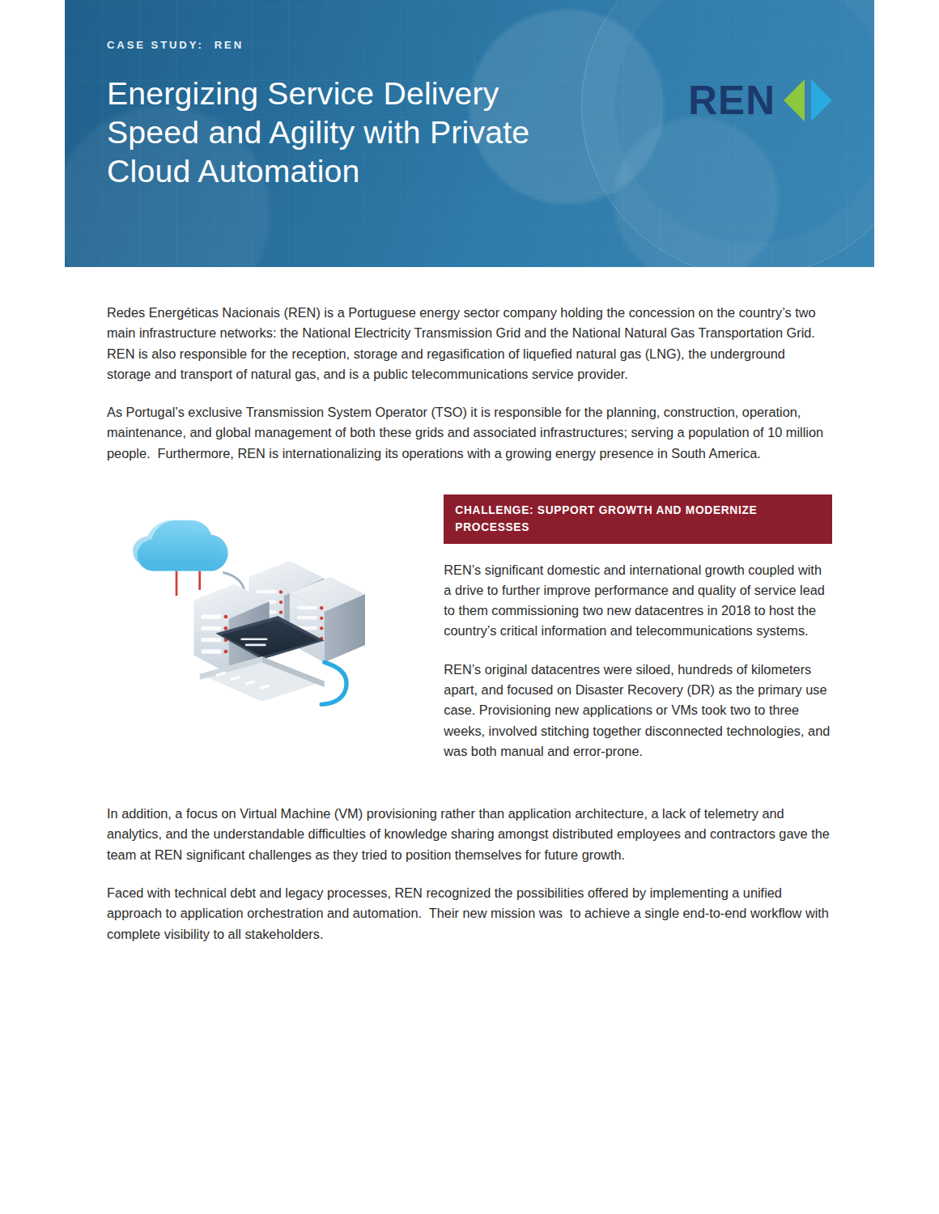Case Study: REN
Energizing Service Delivery
Speed and Agility with Private
Cloud Automation
REN
Redes Energéticas Nacionais (REN) is a Portuguese energy sector company holding the concession on the country’s two main infrastructure networks: the National Electricity Transmission Grid and the National Natural Gas Transportation Grid. REN is also responsible for the reception, storage and regasification of liquefied natural gas (LNG), the underground storage and transport of natural gas, and is a public telecommunications service provider.
As Portugal’s exclusive Transmission System Operator (TSO) it is responsible for the planning, construction, operation, maintenance, and global management of both these grids and associated infrastructures; serving a population of 10 million people. Furthermore, REN is internationalizing its operations with a growing energy presence in South America.
Challenge: Support Growth and Modernize Processes
REN’s significant domestic and international growth coupled with a drive to further improve performance and quality of service lead to them commissioning two new datacentres in 2018 to host the country’s critical information and telecommunications systems.
REN’s original datacentres were siloed, hundreds of kilometers apart, and focused on Disaster Recovery (DR) as the primary use case. Provisioning new applications or VMs took two to three weeks, involved stitching together disconnected technologies, and was both manual and error-prone.
In addition, a focus on Virtual Machine (VM) provisioning rather than application architecture, a lack of telemetry and analytics, and the understandable difficulties of knowledge sharing amongst distributed employees and contractors gave the team at REN significant challenges as they tried to position themselves for future growth.
Faced with technical debt and legacy processes, REN recognized the possibilities offered by implementing a unified approach to application orchestration and automation. Their new mission was to achieve a single end-to-end workflow with complete visibility to all stakeholders.